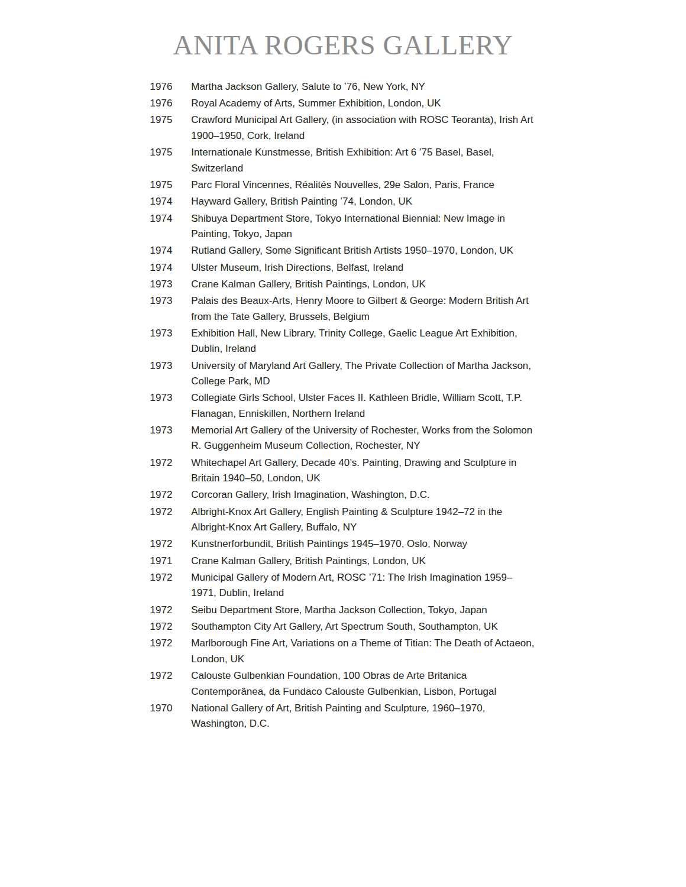ANITA ROGERS GALLERY
1976 Martha Jackson Gallery, Salute to ’76, New York, NY
1976 Royal Academy of Arts, Summer Exhibition, London, UK
1975 Crawford Municipal Art Gallery, (in association with ROSC Teoranta), Irish Art 1900–1950, Cork, Ireland
1975 Internationale Kunstmesse, British Exhibition: Art 6 ’75 Basel, Basel, Switzerland
1975 Parc Floral Vincennes, Réalités Nouvelles, 29e Salon, Paris, France
1974 Hayward Gallery, British Painting ’74, London, UK
1974 Shibuya Department Store, Tokyo International Biennial: New Image in Painting, Tokyo, Japan
1974 Rutland Gallery, Some Significant British Artists 1950–1970, London, UK
1974 Ulster Museum, Irish Directions, Belfast, Ireland
1973 Crane Kalman Gallery, British Paintings, London, UK
1973 Palais des Beaux-Arts, Henry Moore to Gilbert & George: Modern British Art from the Tate Gallery, Brussels, Belgium
1973 Exhibition Hall, New Library, Trinity College, Gaelic League Art Exhibition, Dublin, Ireland
1973 University of Maryland Art Gallery, The Private Collection of Martha Jackson, College Park, MD
1973 Collegiate Girls School, Ulster Faces II. Kathleen Bridle, William Scott, T.P. Flanagan, Enniskillen, Northern Ireland
1973 Memorial Art Gallery of the University of Rochester, Works from the Solomon R. Guggenheim Museum Collection, Rochester, NY
1972 Whitechapel Art Gallery, Decade 40’s. Painting, Drawing and Sculpture in Britain 1940–50, London, UK
1972 Corcoran Gallery, Irish Imagination, Washington, D.C.
1972 Albright-Knox Art Gallery, English Painting & Sculpture 1942–72 in the Albright-Knox Art Gallery, Buffalo, NY
1972 Kunstnerforbundit, British Paintings 1945–1970, Oslo, Norway
1971 Crane Kalman Gallery, British Paintings, London, UK
1972 Municipal Gallery of Modern Art, ROSC ’71: The Irish Imagination 1959–1971, Dublin, Ireland
1972 Seibu Department Store, Martha Jackson Collection, Tokyo, Japan
1972 Southampton City Art Gallery, Art Spectrum South, Southampton, UK
1972 Marlborough Fine Art, Variations on a Theme of Titian: The Death of Actaeon, London, UK
1972 Calouste Gulbenkian Foundation, 100 Obras de Arte Britanica Contemporânea, da Fundaco Calouste Gulbenkian, Lisbon, Portugal
1970 National Gallery of Art, British Painting and Sculpture, 1960–1970, Washington, D.C.